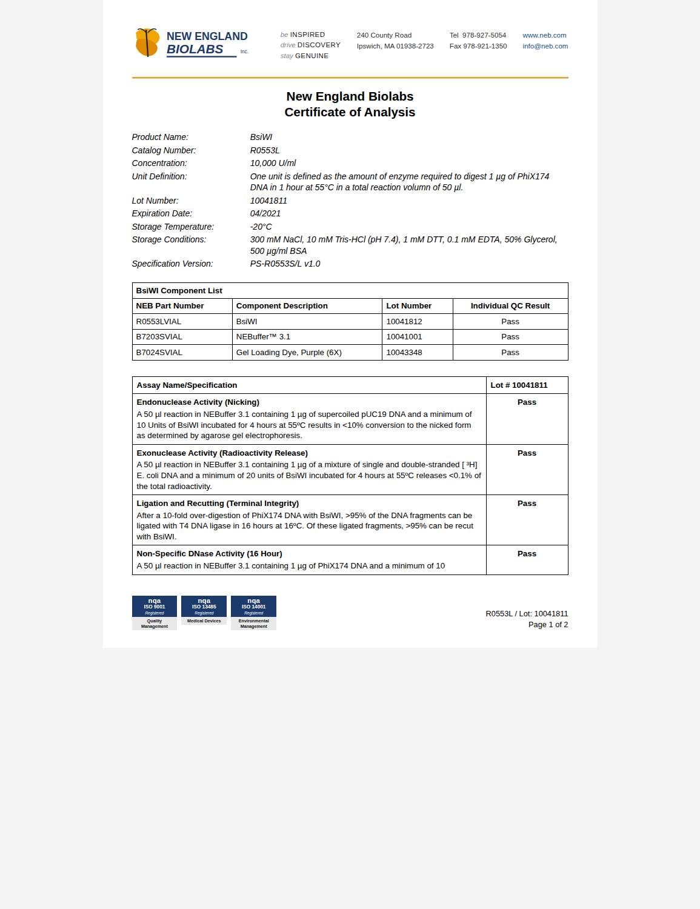be Inspired drive Discovery stay Genuine
240 County Road
Ipswich, MA 01938-2723
Tel 978-927-5054
Fax 978-921-1350
www.neb.com
info@neb.com
New England Biolabs Certificate of Analysis
| Product Name: | BsiWI |
| Catalog Number: | R0553L |
| Concentration: | 10,000 U/ml |
| Unit Definition: | One unit is defined as the amount of enzyme required to digest 1 µg of PhiX174 DNA in 1 hour at 55°C in a total reaction volumn of 50 µl. |
| Lot Number: | 10041811 |
| Expiration Date: | 04/2021 |
| Storage Temperature: | -20°C |
| Storage Conditions: | 300 mM NaCl, 10 mM Tris-HCl (pH 7.4), 1 mM DTT, 0.1 mM EDTA, 50% Glycerol, 500 µg/ml BSA |
| Specification Version: | PS-R0553S/L v1.0 |
| BsiWI Component List |
| --- |
| NEB Part Number | Component Description | Lot Number | Individual QC Result |
| R0553LVIAL | BsiWI | 10041812 | Pass |
| B7203SVIAL | NEBuffer™ 3.1 | 10041001 | Pass |
| B7024SVIAL | Gel Loading Dye, Purple (6X) | 10043348 | Pass |
| Assay Name/Specification | Lot # 10041811 |
| --- | --- |
| Endonuclease Activity (Nicking) A 50 µl reaction in NEBuffer 3.1 containing 1 µg of supercoiled pUC19 DNA and a minimum of 10 Units of BsiWI incubated for 4 hours at 55ºC results in <10% conversion to the nicked form as determined by agarose gel electrophoresis. | Pass |
| Exonuclease Activity (Radioactivity Release) A 50 µl reaction in NEBuffer 3.1 containing 1 µg of a mixture of single and double-stranded [ ³H] E. coli DNA and a minimum of 20 units of BsiWI incubated for 4 hours at 55ºC releases <0.1% of the total radioactivity. | Pass |
| Ligation and Recutting (Terminal Integrity) After a 10-fold over-digestion of PhiX174 DNA with BsiWI, >95% of the DNA fragments can be ligated with T4 DNA ligase in 16 hours at 16ºC. Of these ligated fragments, >95% can be recut with BsiWI. | Pass |
| Non-Specific DNase Activity (16 Hour) A 50 µl reaction in NEBuffer 3.1 containing 1 µg of PhiX174 DNA and a minimum of 10 | Pass |
nqa ISO 9001 Registered
Quality
Management
nqa ISO 13485 Registered
Medical Devices
nqa ISO 14001 Registered
Environmental
Management
R0553L / Lot: 10041811
Page 1 of 2